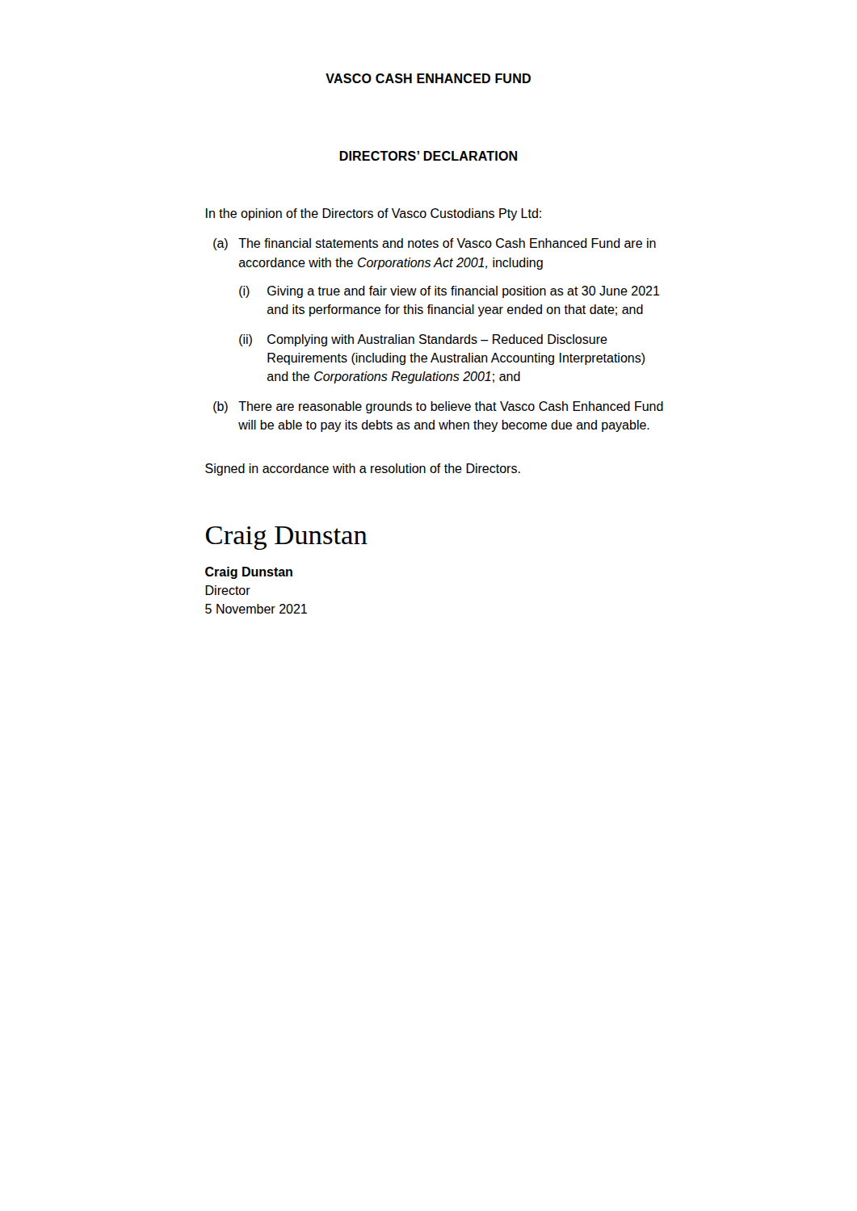VASCO CASH ENHANCED FUND
DIRECTORS’ DECLARATION
In the opinion of the Directors of Vasco Custodians Pty Ltd:
(a) The financial statements and notes of Vasco Cash Enhanced Fund are in accordance with the Corporations Act 2001, including
(i) Giving a true and fair view of its financial position as at 30 June 2021 and its performance for this financial year ended on that date; and
(ii) Complying with Australian Standards – Reduced Disclosure Requirements (including the Australian Accounting Interpretations) and the Corporations Regulations 2001; and
(b) There are reasonable grounds to believe that Vasco Cash Enhanced Fund will be able to pay its debts as and when they become due and payable.
Signed in accordance with a resolution of the Directors.
Craig Dunstan
Craig Dunstan
Director
5 November 2021